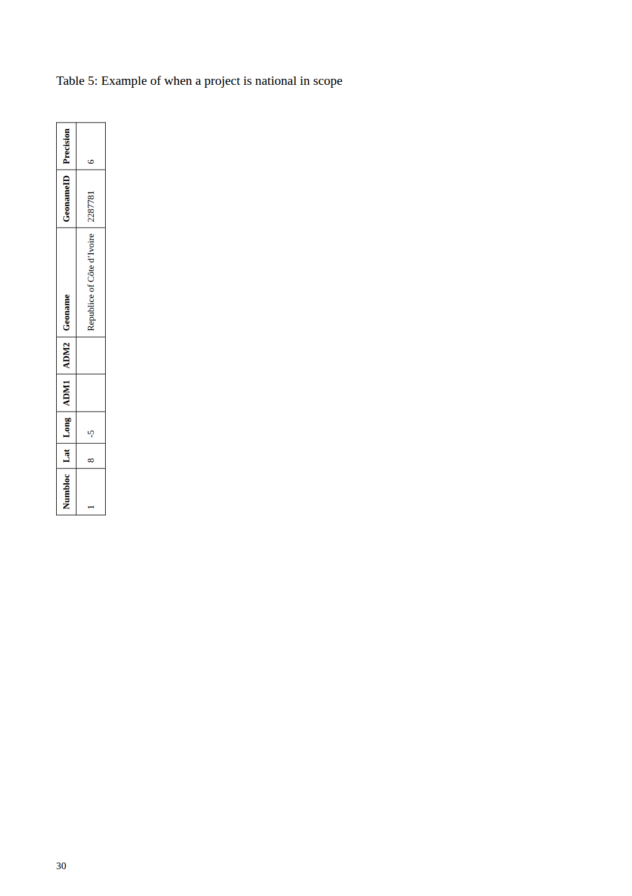Table 5: Example of when a project is national in scope
| Numbloc | Lat | Long | ADM1 | ADM2 | Geoname | GeonameID | Precision |
| --- | --- | --- | --- | --- | --- | --- | --- |
| 1 | 8 | -5 | | | Republice of Côte d’Ivoire | 2287781 | 6 |
30